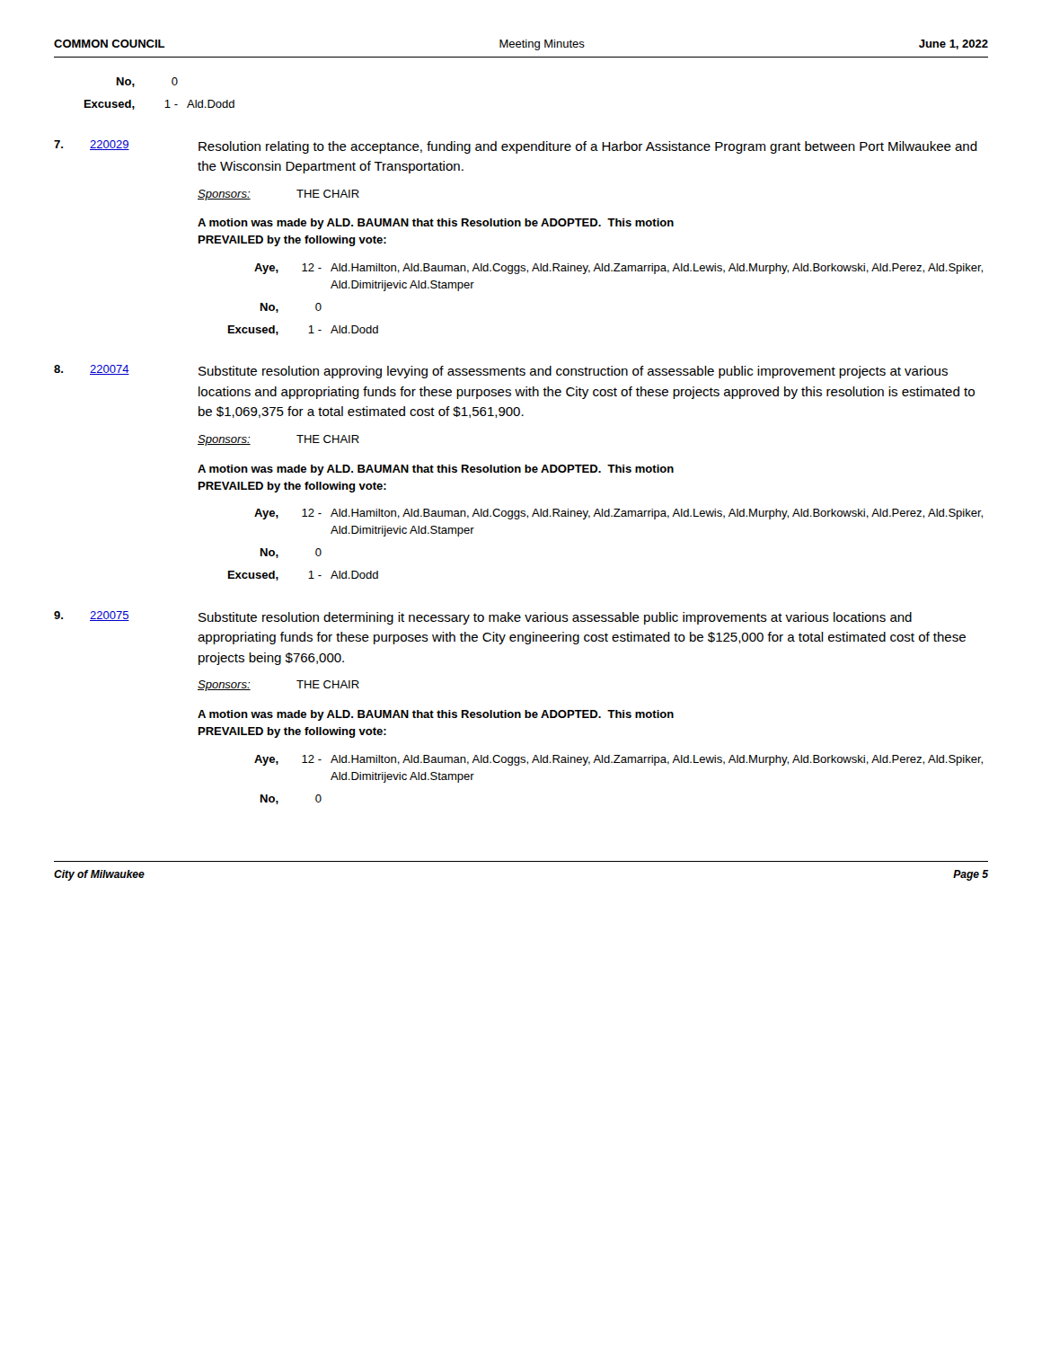COMMON COUNCIL
Meeting Minutes
June 1, 2022
No,
0
Excused,
1 -
Ald.Dodd
7.
220029
Resolution relating to the acceptance, funding and expenditure of a Harbor Assistance Program grant between Port Milwaukee and the Wisconsin Department of Transportation.
Sponsors:
THE CHAIR
A motion was made by ALD. BAUMAN that this Resolution be ADOPTED. This motion PREVAILED by the following vote:
Aye,
12 -
Ald.Hamilton, Ald.Bauman, Ald.Coggs, Ald.Rainey, Ald.Zamarripa, Ald.Lewis, Ald.Murphy, Ald.Borkowski, Ald.Perez, Ald.Spiker, Ald.Dimitrijevic Ald.Stamper
No,
0
Excused,
1 -
Ald.Dodd
8.
220074
Substitute resolution approving levying of assessments and construction of assessable public improvement projects at various locations and appropriating funds for these purposes with the City cost of these projects approved by this resolution is estimated to be $1,069,375 for a total estimated cost of $1,561,900.
Sponsors:
THE CHAIR
A motion was made by ALD. BAUMAN that this Resolution be ADOPTED. This motion PREVAILED by the following vote:
Aye,
12 -
Ald.Hamilton, Ald.Bauman, Ald.Coggs, Ald.Rainey, Ald.Zamarripa, Ald.Lewis, Ald.Murphy, Ald.Borkowski, Ald.Perez, Ald.Spiker, Ald.Dimitrijevic Ald.Stamper
No,
0
Excused,
1 -
Ald.Dodd
9.
220075
Substitute resolution determining it necessary to make various assessable public improvements at various locations and appropriating funds for these purposes with the City engineering cost estimated to be $125,000 for a total estimated cost of these projects being $766,000.
Sponsors:
THE CHAIR
A motion was made by ALD. BAUMAN that this Resolution be ADOPTED. This motion PREVAILED by the following vote:
Aye,
12 -
Ald.Hamilton, Ald.Bauman, Ald.Coggs, Ald.Rainey, Ald.Zamarripa, Ald.Lewis, Ald.Murphy, Ald.Borkowski, Ald.Perez, Ald.Spiker, Ald.Dimitrijevic Ald.Stamper
No,
0
City of Milwaukee
Page 5